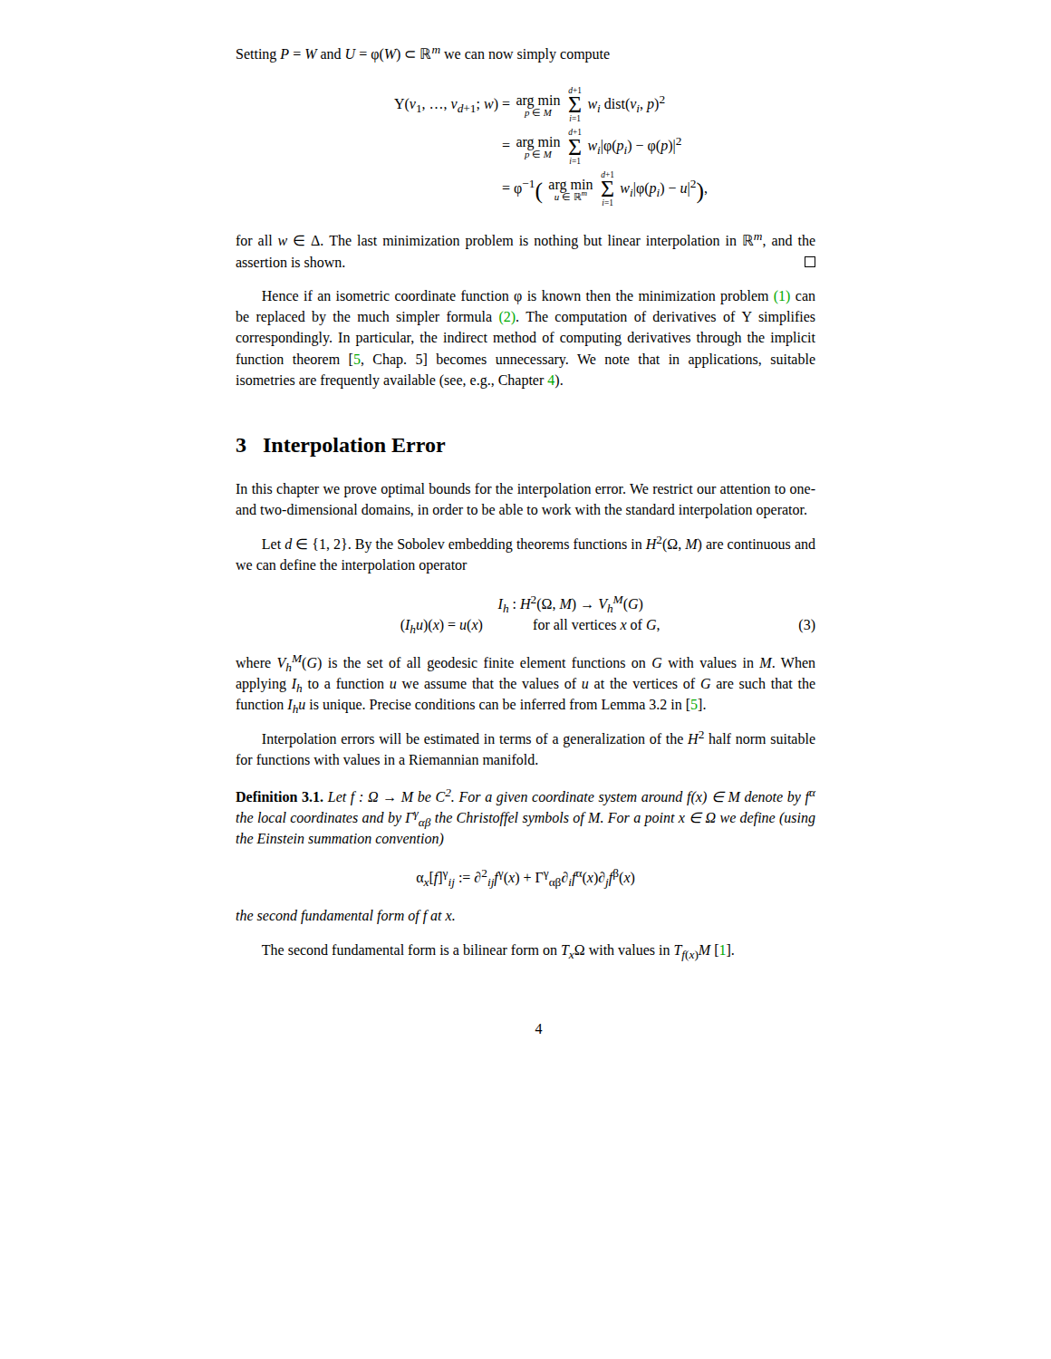Setting P = W and U = φ(W) ⊂ ℝm we can now simply compute
Υ(v1, …, vd+1; w) = arg min p ∈ M d+1 Σi=1 wi dist(vi, p)2 = arg min p ∈ M d+1 Σi=1 wi|φ(pi) − φ(p)|2 = φ−1( arg min u ∈ ℝm d+1 Σi=1 wi|φ(pi) − u|2),
for all w ∈ Δ. The last minimization problem is nothing but linear interpolation in ℝm, and the assertion is shown.
Hence if an isometric coordinate function φ is known then the minimization problem (1) can be replaced by the much simpler formula (2). The computation of derivatives of Υ simplifies correspondingly. In particular, the indirect method of computing derivatives through the implicit function theorem [5, Chap. 5] becomes unnecessary. We note that in applications, suitable isometries are frequently available (see, e.g., Chapter 4).
3 Interpolation Error
In this chapter we prove optimal bounds for the interpolation error. We restrict our attention to one- and two-dimensional domains, in order to be able to work with the standard interpolation operator.
Let d ∈ {1, 2}. By the Sobolev embedding theorems functions in H2(Ω, M) are continuous and we can define the interpolation operator
Ih : H2(Ω, M) → VhM(G) (Ihu)(x) = u(x) for all vertices x of G, (3)
where VhM(G) is the set of all geodesic finite element functions on G with values in M. When applying Ih to a function u we assume that the values of u at the vertices of G are such that the function Ihu is unique. Precise conditions can be inferred from Lemma 3.2 in [5].
Interpolation errors will be estimated in terms of a generalization of the H2 half norm suitable for functions with values in a Riemannian manifold.
Definition 3.1. Let f : Ω → M be C2. For a given coordinate system around f(x) ∈ M denote by fα the local coordinates and by Γγαβ the Christoffel symbols of M. For a point x ∈ Ω we define (using the Einstein summation convention)
αx[f]γij := ∂2ijfγ(x) + Γγαβ∂ifα(x)∂jfβ(x)
the second fundamental form of f at x.
The second fundamental form is a bilinear form on TxΩ with values in Tf(x)M [1].
4